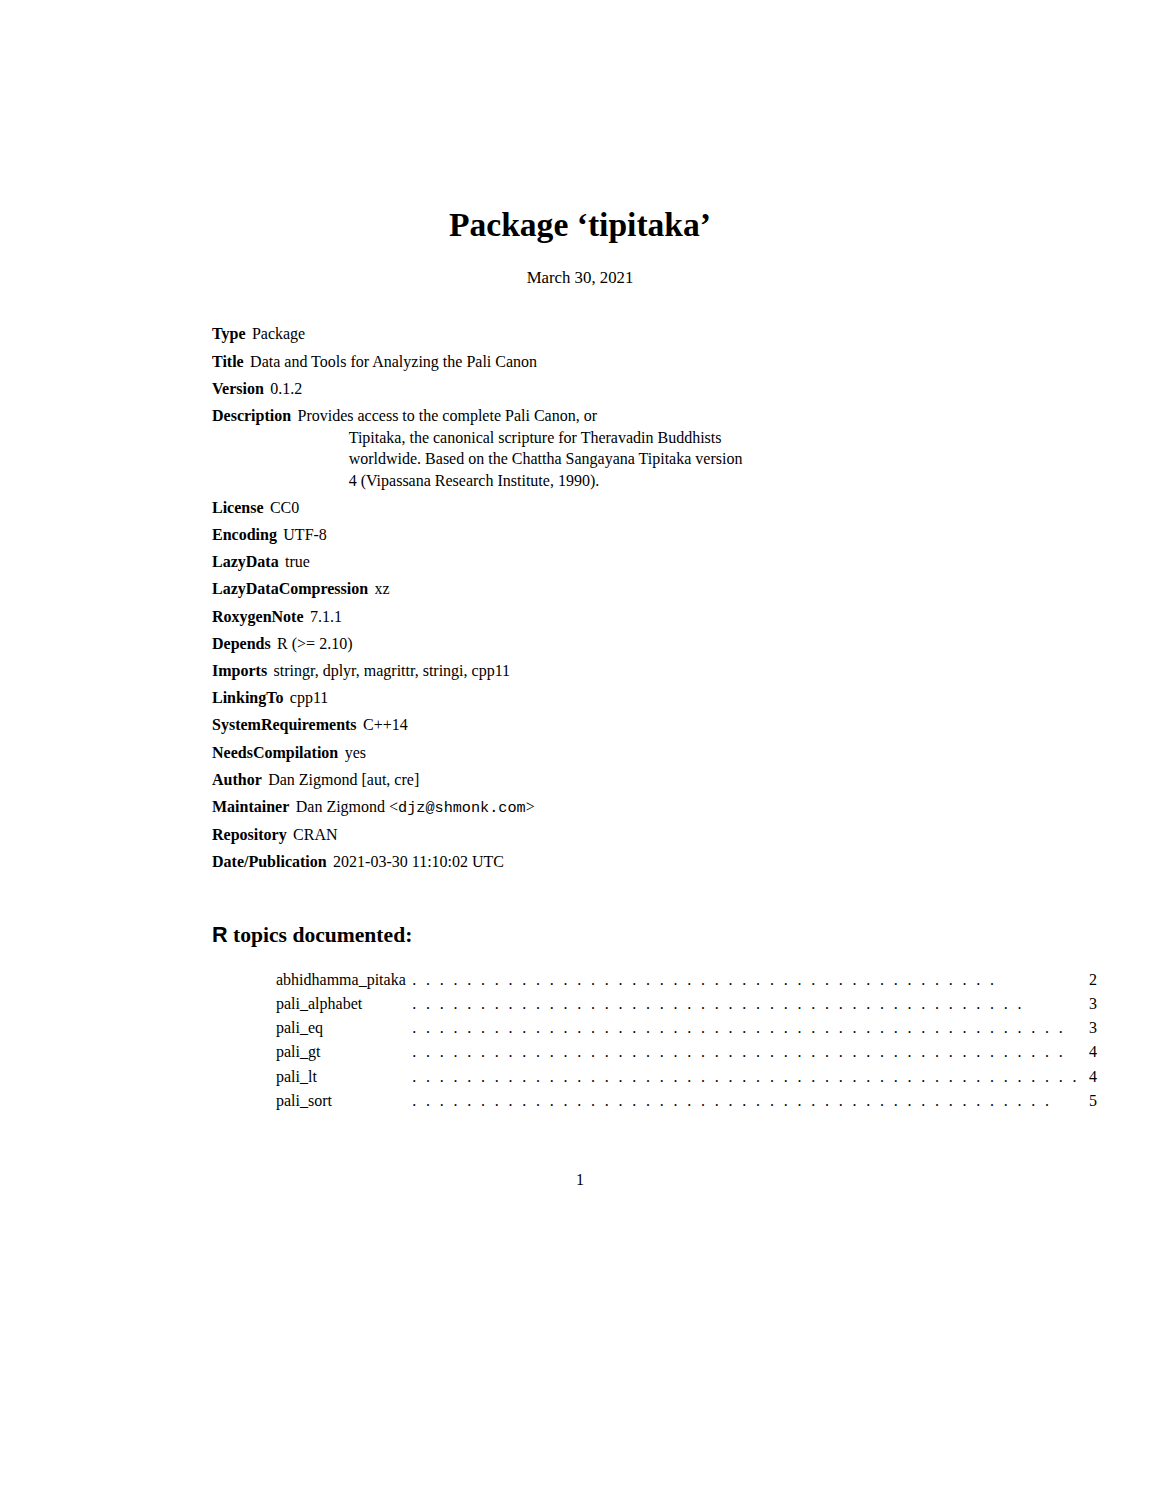Package ‘tipitaka’
March 30, 2021
Type
Package
Title
Data and Tools for Analyzing the Pali Canon
Version
0.1.2
Description
Provides access to the complete Pali Canon, or
Tipitaka, the canonical scripture for Theravadin Buddhists
worldwide. Based on the Chattha Sangayana Tipitaka version
4 (Vipassana Research Institute, 1990).
License
CC0
Encoding
UTF-8
LazyData
true
LazyDataCompression
xz
RoxygenNote
7.1.1
Depends
R (>= 2.10)
Imports
stringr, dplyr, magrittr, stringi, cpp11
LinkingTo
cpp11
SystemRequirements
C++14
NeedsCompilation
yes
Author
Dan Zigmond [aut, cre]
Maintainer
Dan Zigmond <djz@shmonk.com>
Repository
CRAN
Date/Publication
2021-03-30 11:10:02 UTC
R topics documented:
| abhidhamma_pitaka | . . . . . . . . . . . . . . . . . . . . . . . . . . . . . . . . . . . . . . . . . . . | 2 |
| pali_alphabet | . . . . . . . . . . . . . . . . . . . . . . . . . . . . . . . . . . . . . . . . . . . . . | 3 |
| pali_eq | . . . . . . . . . . . . . . . . . . . . . . . . . . . . . . . . . . . . . . . . . . . . . . . . | 3 |
| pali_gt | . . . . . . . . . . . . . . . . . . . . . . . . . . . . . . . . . . . . . . . . . . . . . . . . | 4 |
| pali_lt | . . . . . . . . . . . . . . . . . . . . . . . . . . . . . . . . . . . . . . . . . . . . . . . . . | 4 |
| pali_sort | . . . . . . . . . . . . . . . . . . . . . . . . . . . . . . . . . . . . . . . . . . . . . . . | 5 |
1